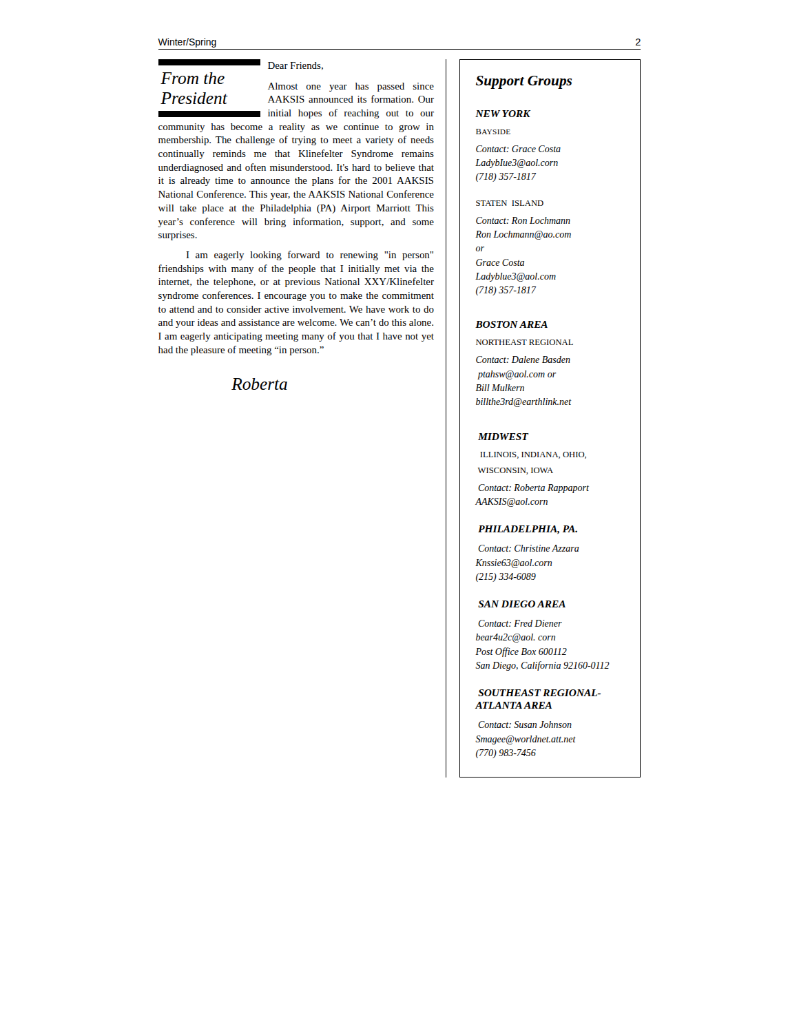Winter/Spring
2
From the
President
Dear Friends,
Almost one year has passed since AAKSIS announced its formation. Our initial hopes of reaching out to our community has become a reality as we continue to grow in membership. The challenge of trying to meet a variety of needs continually reminds me that Klinefelter Syndrome remains underdiagnosed and often misunderstood. It's hard to believe that it is already time to announce the plans for the 2001 AAKSIS National Conference. This year, the AAKSIS National Conference will take place at the Philadelphia (PA) Airport Marriott This year’s conference will bring information, support, and some surprises.
I am eagerly looking forward to renewing "in person" friendships with many of the people that I initially met via the internet, the telephone, or at previous National XXY/Klinefelter syndrome conferences. I encourage you to make the commitment to attend and to consider active involvement. We have work to do and your ideas and assistance are welcome. We can’t do this alone. I am eagerly anticipating meeting many of you that I have not yet had the pleasure of meeting “in person.”
Roberta
Support Groups
NEW YORK
BAYSIDE
Contact: Grace Costa
LadybIue3@aol.corn
(718) 357-1817
STATEN ISLAND
Contact: Ron Lochmann
Ron Lochmann@ao.com
or
Grace Costa
Ladyblue3@aol.com
(718) 357-1817
BOSTON AREA
NORTHEAST REGIONAL
Contact: Dalene Basden
ptahsw@aol.com or
Bill Mulkern
billthe3rd@earthlink.net
MIDWEST
ILLINOIS, INDIANA, OHIO,
WISCONSIN, IOWA
Contact: Roberta Rappaport
AAKSIS@aol.corn
PHILADELPHIA, PA.
Contact: Christine Azzara
Knssie63@aol.corn
(215) 334-6089
SAN DIEGO AREA
Contact: Fred Diener
bear4u2c@aol. corn
Post Office Box 600112
San Diego, California 92160-0112
SOUTHEAST REGIONAL-ATLANTA AREA
Contact: Susan Johnson
Smagee@worldnet.att.net
(770) 983-7456